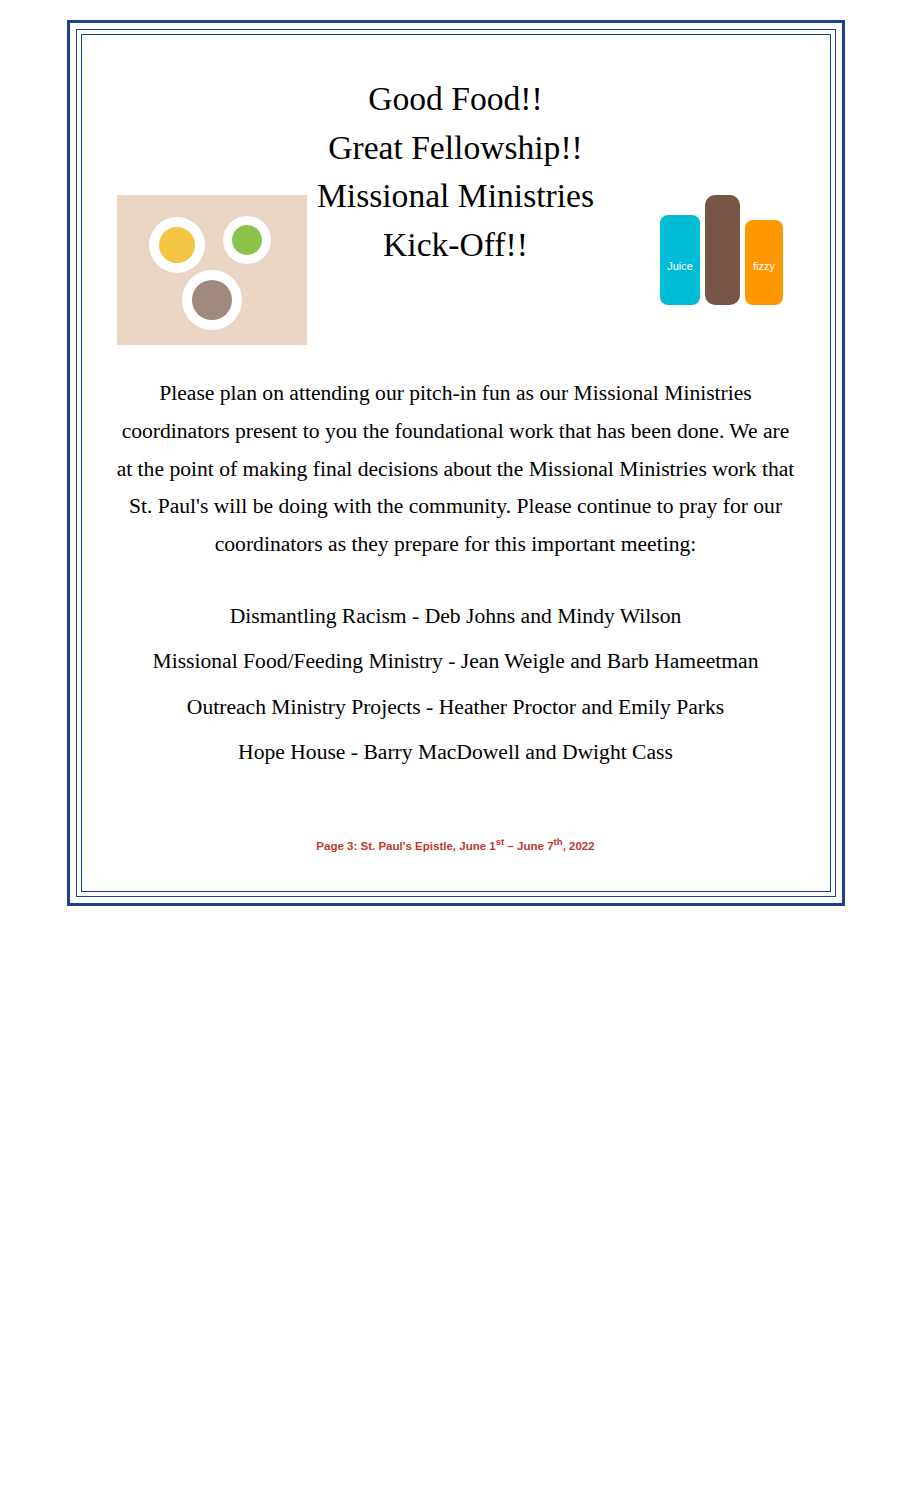Good Food!!
Great Fellowship!!
Missional Ministries
Kick-Off!!
Please plan on attending our pitch-in fun as our Missional Ministries coordinators present to you the foundational work that has been done. We are at the point of making final decisions about the Missional Ministries work that St. Paul's will be doing with the community. Please continue to pray for our coordinators as they prepare for this important meeting:
Dismantling Racism - Deb Johns and Mindy Wilson
Missional Food/Feeding Ministry - Jean Weigle and Barb Hameetman
Outreach Ministry Projects - Heather Proctor and Emily Parks
Hope House - Barry MacDowell and Dwight Cass
Page 3: St. Paul's Epistle, June 1st – June 7th, 2022